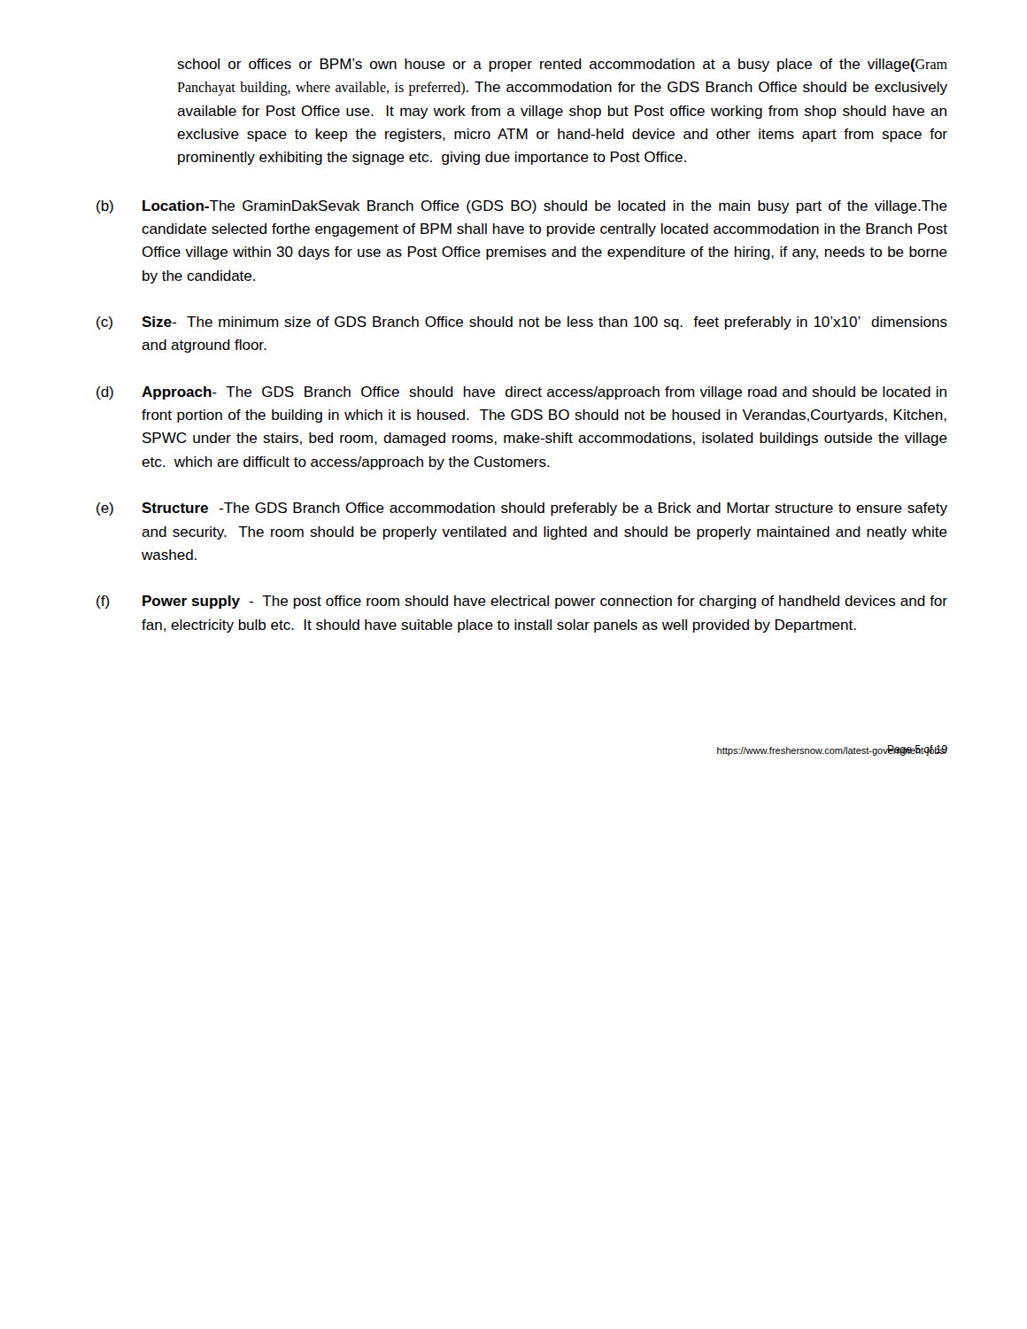school or offices or BPM’s own house or a proper rented accommodation at a busy place of the village(Gram Panchayat building, where available, is preferred). The accommodation for the GDS Branch Office should be exclusively available for Post Office use. It may work from a village shop but Post office working from shop should have an exclusive space to keep the registers, micro ATM or hand-held device and other items apart from space for prominently exhibiting the signage etc. giving due importance to Post Office.
(b)
Location-The GraminDakSevak Branch Office (GDS BO) should be located in the main busy part of the village.The candidate selected forthe engagement of BPM shall have to provide centrally located accommodation in the Branch Post Office village within 30 days for use as Post Office premises and the expenditure of the hiring, if any, needs to be borne by the candidate.
(c)
Size- The minimum size of GDS Branch Office should not be less than 100 sq. feet preferably in 10’x10’ dimensions and atground floor.
(d)
Approach- The GDS Branch Office should have direct access/approach from village road and should be located in front portion of the building in which it is housed. The GDS BO should not be housed in Verandas,Courtyards, Kitchen, SPWC under the stairs, bed room, damaged rooms, make-shift accommodations, isolated buildings outside the village etc. which are difficult to access/approach by the Customers.
(e)
Structure -The GDS Branch Office accommodation should preferably be a Brick and Mortar structure to ensure safety and security. The room should be properly ventilated and lighted and should be properly maintained and neatly white washed.
(f)
Power supply - The post office room should have electrical power connection for charging of handheld devices and for fan, electricity bulb etc. It should have suitable place to install solar panels as well provided by Department.
https://www.freshersnow.com/latest-government-jobs/ Page 5 of 19